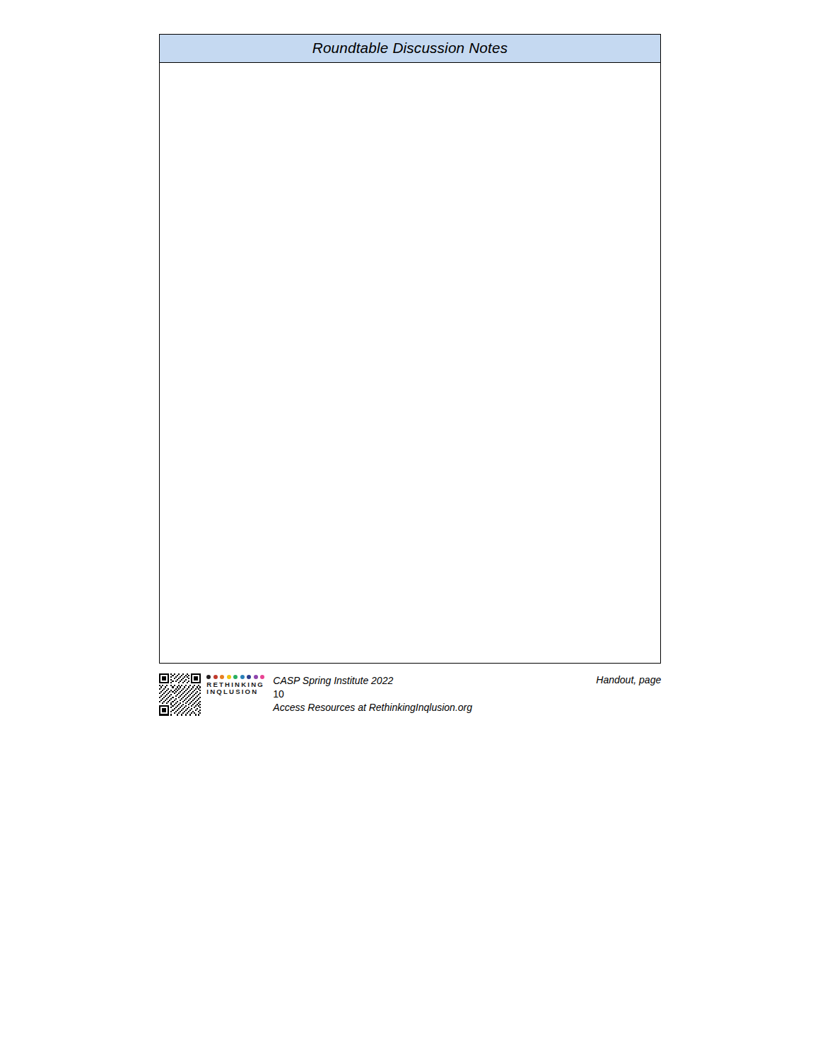Roundtable Discussion Notes
RETHINKING
INQLUSION
CASP Spring Institute 2022
10
Access Resources at RethinkingInqlusion.org
Handout, page